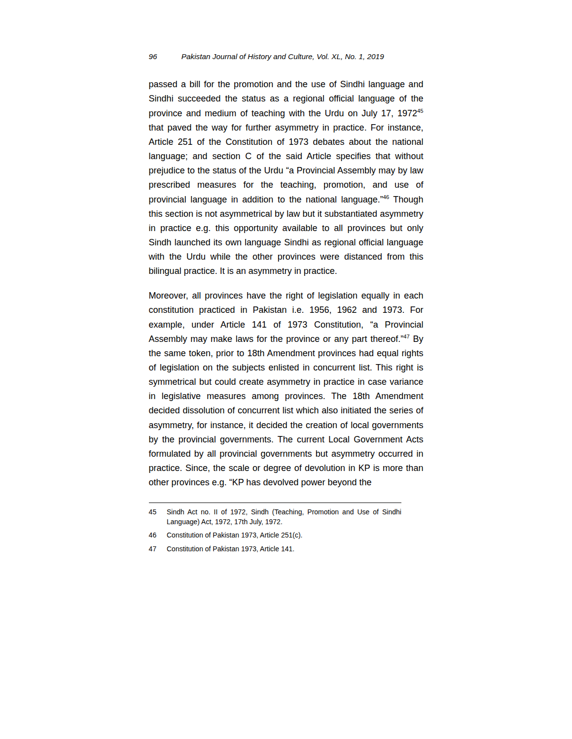96 Pakistan Journal of History and Culture, Vol. XL, No. 1, 2019
passed a bill for the promotion and the use of Sindhi language and Sindhi succeeded the status as a regional official language of the province and medium of teaching with the Urdu on July 17, 197245 that paved the way for further asymmetry in practice. For instance, Article 251 of the Constitution of 1973 debates about the national language; and section C of the said Article specifies that without prejudice to the status of the Urdu “a Provincial Assembly may by law prescribed measures for the teaching, promotion, and use of provincial language in addition to the national language.”46 Though this section is not asymmetrical by law but it substantiated asymmetry in practice e.g. this opportunity available to all provinces but only Sindh launched its own language Sindhi as regional official language with the Urdu while the other provinces were distanced from this bilingual practice. It is an asymmetry in practice.
Moreover, all provinces have the right of legislation equally in each constitution practiced in Pakistan i.e. 1956, 1962 and 1973. For example, under Article 141 of 1973 Constitution, “a Provincial Assembly may make laws for the province or any part thereof.”47 By the same token, prior to 18th Amendment provinces had equal rights of legislation on the subjects enlisted in concurrent list. This right is symmetrical but could create asymmetry in practice in case variance in legislative measures among provinces. The 18th Amendment decided dissolution of concurrent list which also initiated the series of asymmetry, for instance, it decided the creation of local governments by the provincial governments. The current Local Government Acts formulated by all provincial governments but asymmetry occurred in practice. Since, the scale or degree of devolution in KP is more than other provinces e.g. “KP has devolved power beyond the
45 Sindh Act no. II of 1972, Sindh (Teaching, Promotion and Use of Sindhi Language) Act, 1972, 17th July, 1972.
46 Constitution of Pakistan 1973, Article 251(c).
47 Constitution of Pakistan 1973, Article 141.